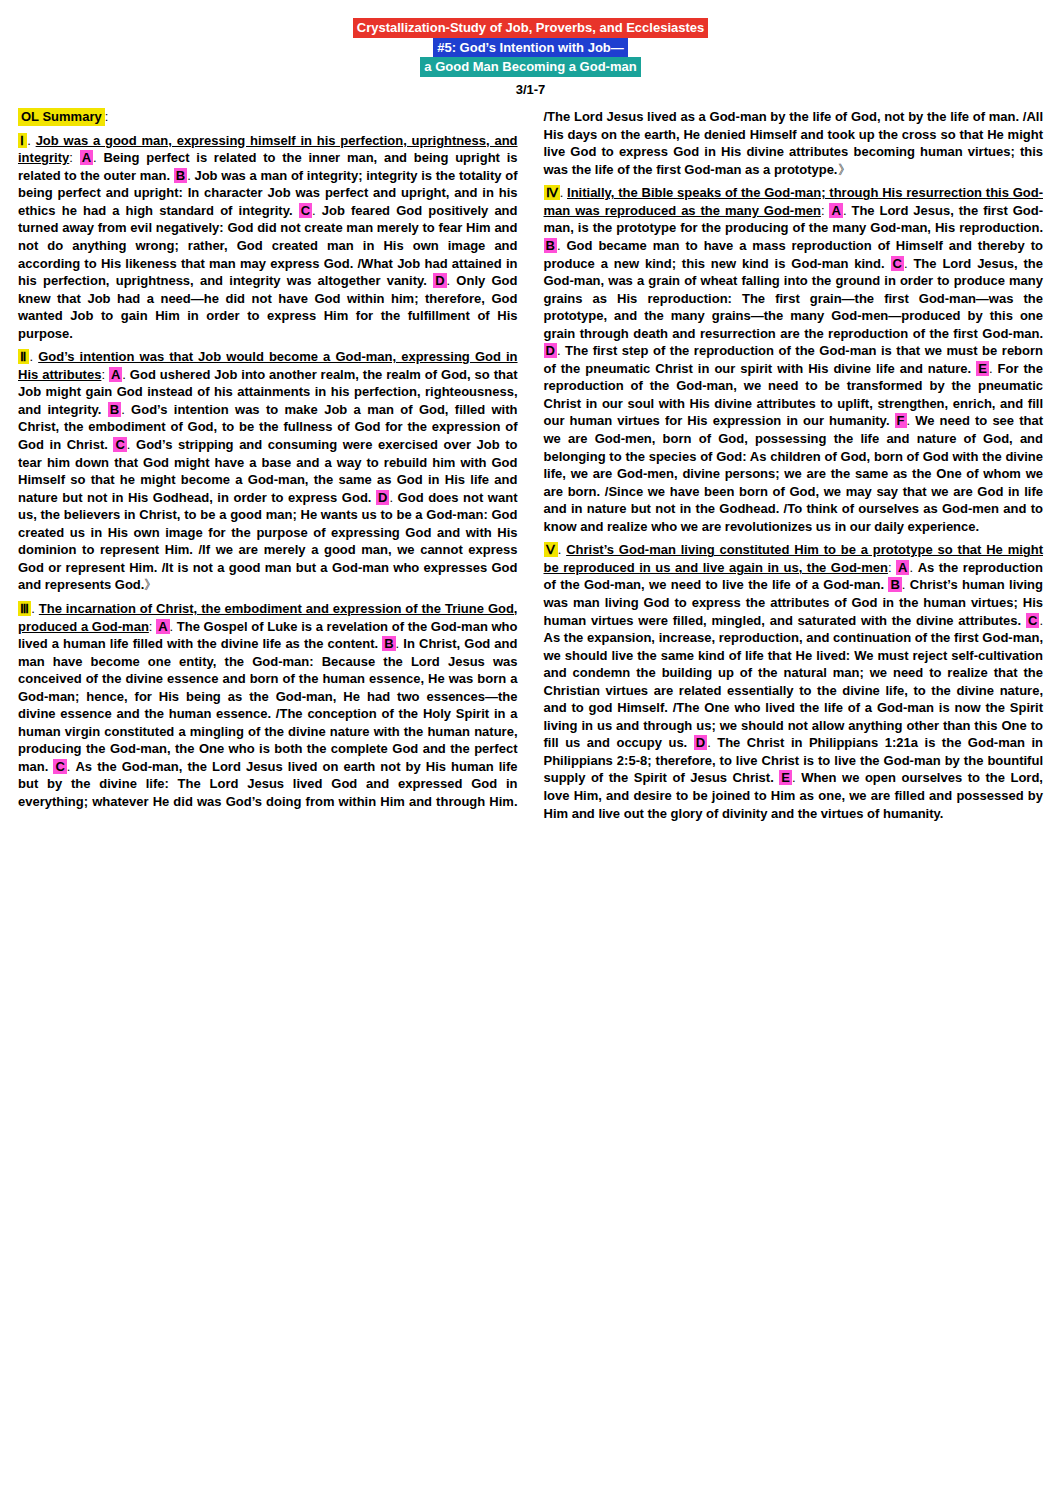Crystallization-Study of Job, Proverbs, and Ecclesiastes
#5: God’s Intention with Job—
a Good Man Becoming a God-man
3/1-7
OL Summary:
Ⅰ. Job was a good man, expressing himself in his perfection, uprightness, and integrity: A. Being perfect is related to the inner man, and being upright is related to the outer man. B. Job was a man of integrity; integrity is the totality of being perfect and upright: In character Job was perfect and upright, and in his ethics he had a high standard of integrity. C. Job feared God positively and turned away from evil negatively: God did not create man merely to fear Him and not do anything wrong; rather, God created man in His own image and according to His likeness that man may express God. /What Job had attained in his perfection, uprightness, and integrity was altogether vanity. D. Only God knew that Job had a need—he did not have God within him; therefore, God wanted Job to gain Him in order to express Him for the fulfillment of His purpose.
Ⅱ. God’s intention was that Job would become a God-man, expressing God in His attributes: A. God ushered Job into another realm, the realm of God, so that Job might gain God instead of his attainments in his perfection, righteousness, and integrity. B. God’s intention was to make Job a man of God, filled with Christ, the embodiment of God, to be the fullness of God for the expression of God in Christ. C. God’s stripping and consuming were exercised over Job to tear him down that God might have a base and a way to rebuild him with God Himself so that he might become a God-man, the same as God in His life and nature but not in His Godhead, in order to express God. D. God does not want us, the believers in Christ, to be a good man; He wants us to be a God-man: God created us in His own image for the purpose of expressing God and with His dominion to represent Him. /If we are merely a good man, we cannot express God or represent Him. /It is not a good man but a God-man who expresses God and represents God.》
Ⅲ. The incarnation of Christ, the embodiment and expression of the Triune God, produced a God-man: A. The Gospel of Luke is a revelation of the God-man who lived a human life filled with the divine life as the content. B. In Christ, God and man have become one entity, the God-man: Because the Lord Jesus was conceived of the divine essence and born of the human essence, He was born a God-man; hence, for His being as the God-man, He had two essences—the divine essence and the human essence. /The conception of the Holy Spirit in a human virgin constituted a mingling of the divine nature with the human nature, producing the God-man, the One who is both the complete God and the perfect man. C. As the God-man, the Lord Jesus lived on earth not by His human life but by the divine life: The Lord Jesus lived God and expressed God in everything; whatever He did was God’s doing from within Him and through Him. /The Lord Jesus lived as a God-man by the life of God, not by the life of man. /All His days on the earth, He denied Himself and took up the cross so that He might live God to express God in His divine attributes becoming human virtues; this was the life of the first God-man as a prototype.》
Ⅳ. Initially, the Bible speaks of the God-man; through His resurrection this God-man was reproduced as the many God-men: A. The Lord Jesus, the first God-man, is the prototype for the producing of the many God-man, His reproduction. B. God became man to have a mass reproduction of Himself and thereby to produce a new kind; this new kind is God-man kind. C. The Lord Jesus, the God-man, was a grain of wheat falling into the ground in order to produce many grains as His reproduction: The first grain—the first God-man—was the prototype, and the many grains—the many God-men—produced by this one grain through death and resurrection are the reproduction of the first God-man. D. The first step of the reproduction of the God-man is that we must be reborn of the pneumatic Christ in our spirit with His divine life and nature. E. For the reproduction of the God-man, we need to be transformed by the pneumatic Christ in our soul with His divine attributes to uplift, strengthen, enrich, and fill our human virtues for His expression in our humanity. F. We need to see that we are God-men, born of God, possessing the life and nature of God, and belonging to the species of God: As children of God, born of God with the divine life, we are God-men, divine persons; we are the same as the One of whom we are born. /Since we have been born of God, we may say that we are God in life and in nature but not in the Godhead. /To think of ourselves as God-men and to know and realize who we are revolutionizes us in our daily experience.
Ⅴ. Christ’s God-man living constituted Him to be a prototype so that He might be reproduced in us and live again in us, the God-men: A. As the reproduction of the God-man, we need to live the life of a God-man. B. Christ’s human living was man living God to express the attributes of God in the human virtues; His human virtues were filled, mingled, and saturated with the divine attributes. C. As the expansion, increase, reproduction, and continuation of the first God-man, we should live the same kind of life that He lived: We must reject self-cultivation and condemn the building up of the natural man; we need to realize that the Christian virtues are related essentially to the divine life, to the divine nature, and to god Himself. /The One who lived the life of a God-man is now the Spirit living in us and through us; we should not allow anything other than this One to fill us and occupy us. D. The Christ in Philippians 1:21a is the God-man in Philippians 2:5-8; therefore, to live Christ is to live the God-man by the bountiful supply of the Spirit of Jesus Christ. E. When we open ourselves to the Lord, love Him, and desire to be joined to Him as one, we are filled and possessed by Him and live out the glory of divinity and the virtues of humanity.